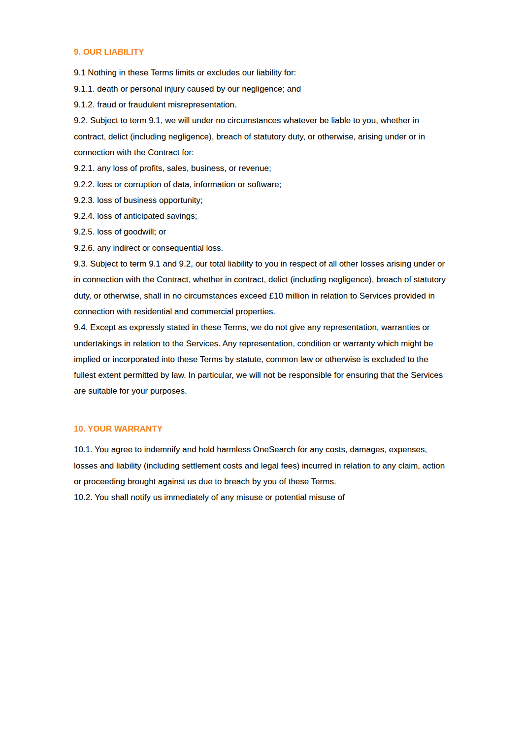9. OUR LIABILITY
9.1 Nothing in these Terms limits or excludes our liability for:
9.1.1. death or personal injury caused by our negligence; and
9.1.2. fraud or fraudulent misrepresentation.
9.2. Subject to term 9.1, we will under no circumstances whatever be liable to you, whether in contract, delict (including negligence), breach of statutory duty, or otherwise, arising under or in connection with the Contract for:
9.2.1. any loss of profits, sales, business, or revenue;
9.2.2. loss or corruption of data, information or software;
9.2.3. loss of business opportunity;
9.2.4. loss of anticipated savings;
9.2.5. loss of goodwill; or
9.2.6. any indirect or consequential loss.
9.3. Subject to term 9.1 and 9.2, our total liability to you in respect of all other losses arising under or in connection with the Contract, whether in contract, delict (including negligence), breach of statutory duty, or otherwise, shall in no circumstances exceed £10 million in relation to Services provided in connection with residential and commercial properties.
9.4. Except as expressly stated in these Terms, we do not give any representation, warranties or undertakings in relation to the Services. Any representation, condition or warranty which might be implied or incorporated into these Terms by statute, common law or otherwise is excluded to the fullest extent permitted by law. In particular, we will not be responsible for ensuring that the Services are suitable for your purposes.
10. YOUR WARRANTY
10.1. You agree to indemnify and hold harmless OneSearch for any costs, damages, expenses, losses and liability (including settlement costs and legal fees) incurred in relation to any claim, action or proceeding brought against us due to breach by you of these Terms.
10.2. You shall notify us immediately of any misuse or potential misuse of